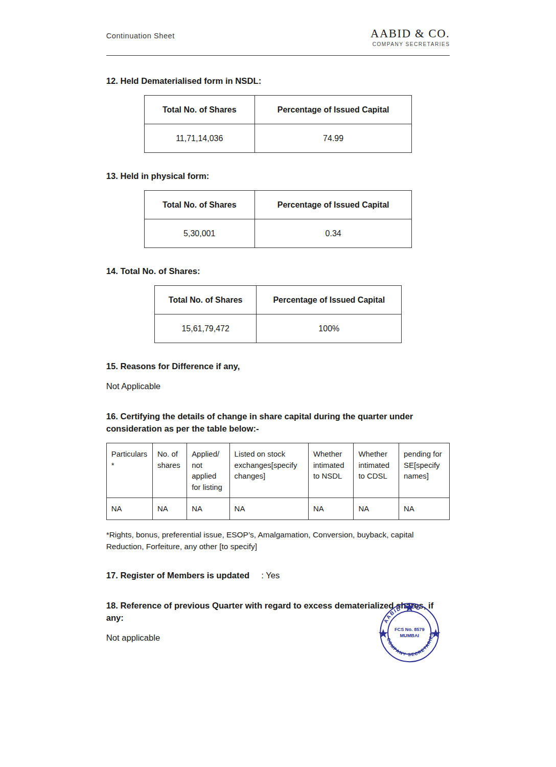Continuation Sheet
AABID & CO.
COMPANY SECRETARIES
12. Held Dematerialised form in NSDL:
| Total No. of Shares | Percentage of Issued Capital |
| --- | --- |
| 11,71,14,036 | 74.99 |
13. Held in physical form:
| Total No. of Shares | Percentage of Issued Capital |
| --- | --- |
| 5,30,001 | 0.34 |
14. Total No. of Shares:
| Total No. of Shares | Percentage of Issued Capital |
| --- | --- |
| 15,61,79,472 | 100% |
15. Reasons for Difference if any,
Not Applicable
16. Certifying the details of change in share capital during the quarter under consideration as per the table below:-
| Particulars * | No. of shares | Applied/ not applied for listing | Listed on stock exchanges[specify changes] | Whether intimated to NSDL | Whether intimated to CDSL | pending for SE[specify names] |
| --- | --- | --- | --- | --- | --- | --- |
| NA | NA | NA | NA | NA | NA | NA |
*Rights, bonus, preferential issue, ESOP’s, Amalgamation, Conversion, buyback, capital Reduction, Forfeiture, any other [to specify]
17. Register of Members is updated : Yes
18. Reference of previous Quarter with regard to excess dematerialized shares, if any:
Not applicable
AABID & CO COMPANY SECRETARIES FCS No. 8579 MUMBAI